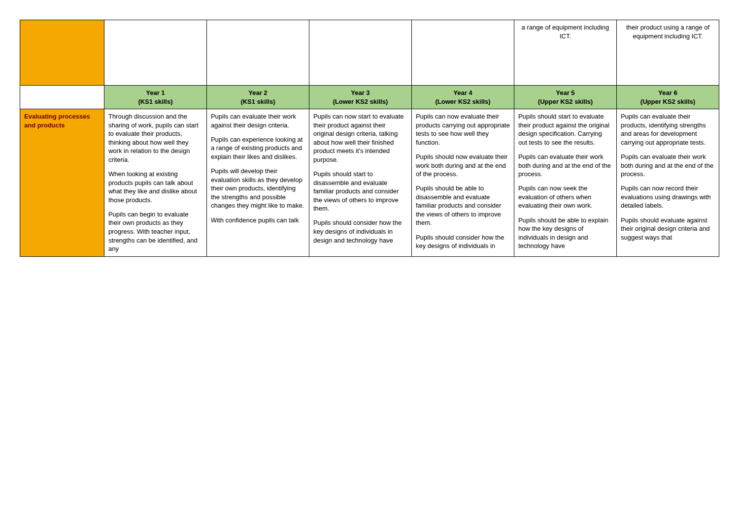| | | | | | a range of equipment including ICT. | their product using a range of equipment including ICT. |
| | Year 1 (KS1 skills) | Year 2 (KS1 skills) | Year 3 (Lower KS2 skills) | Year 4 (Lower KS2 skills) | Year 5 (Upper KS2 skills) | Year 6 (Upper KS2 skills) |
| Evaluating processes and products | Through discussion and the sharing of work, pupils can start to evaluate their products, thinking about how well they work in relation to the design criteria. When looking at existing products pupils can talk about what they like and dislike about those products. Pupils can begin to evaluate their own products as they progress. With teacher input, strengths can be identified, and any | Pupils can evaluate their work against their design criteria. Pupils can experience looking at a range of existing products and explain their likes and dislikes. Pupils will develop their evaluation skills as they develop their own products, identifying the strengths and possible changes they might like to make. With confidence pupils can talk | Pupils can now start to evaluate their product against their original design criteria, talking about how well their finished product meets it's intended purpose. Pupils should start to disassemble and evaluate familiar products and consider the views of others to improve them. Pupils should consider how the key designs of individuals in design and technology have | Pupils can now evaluate their products carrying out appropriate tests to see how well they function. Pupils should now evaluate their work both during and at the end of the process. Pupils should be able to disassemble and evaluate familiar products and consider the views of others to improve them. Pupils should consider how the key designs of individuals in | Pupils should start to evaluate their product against the original design specification. Carrying out tests to see the results. Pupils can evaluate their work both during and at the end of the process. Pupils can now seek the evaluation of others when evaluating their own work. Pupils should be able to explain how the key designs of individuals in design and technology have | Pupils can evaluate their products, identifying strengths and areas for development carrying out appropriate tests. Pupils can evaluate their work both during and at the end of the process. Pupils can now record their evaluations using drawings with detailed labels. Pupils should evaluate against their original design criteria and suggest ways that |